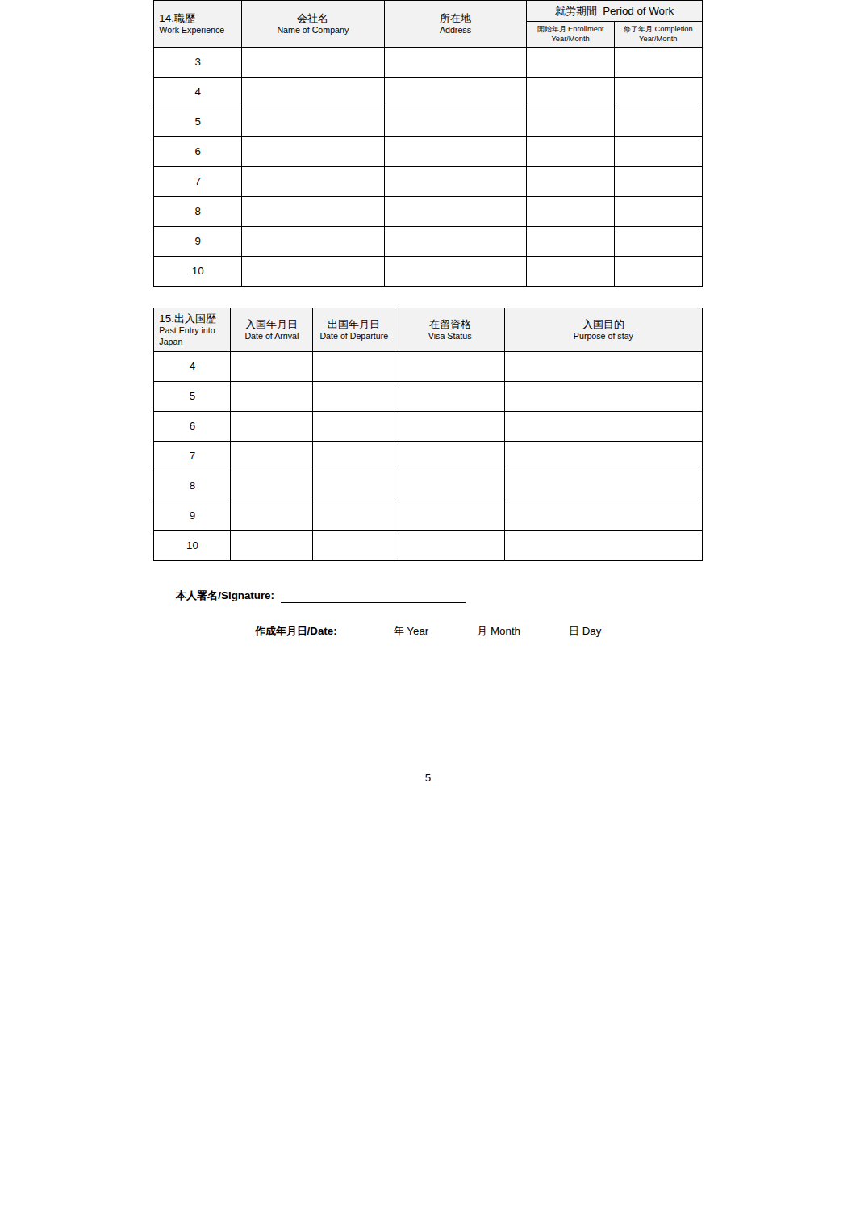| 14.職歴 Work Experience | 会社名 Name of Company | 所在地 Address | 就労期間 Period of Work |
| 開始年月 Enrollment Year/Month | 修了年月 Completion Year/Month |
| 3 | | | | |
| 4 | | | | |
| 5 | | | | |
| 6 | | | | |
| 7 | | | | |
| 8 | | | | |
| 9 | | | | |
| 10 | | | | |
| 15.出入国歴 Past Entry into Japan | 入国年月日 Date of Arrival | 出国年月日 Date of Departure | 在留資格 Visa Status | 入国目的 Purpose of stay |
| 4 | | | | |
| 5 | | | | |
| 6 | | | | |
| 7 | | | | |
| 8 | | | | |
| 9 | | | | |
| 10 | | | | |
本人署名/Signature:
作成年月日/Date: 年 Year 月 Month 日 Day
5